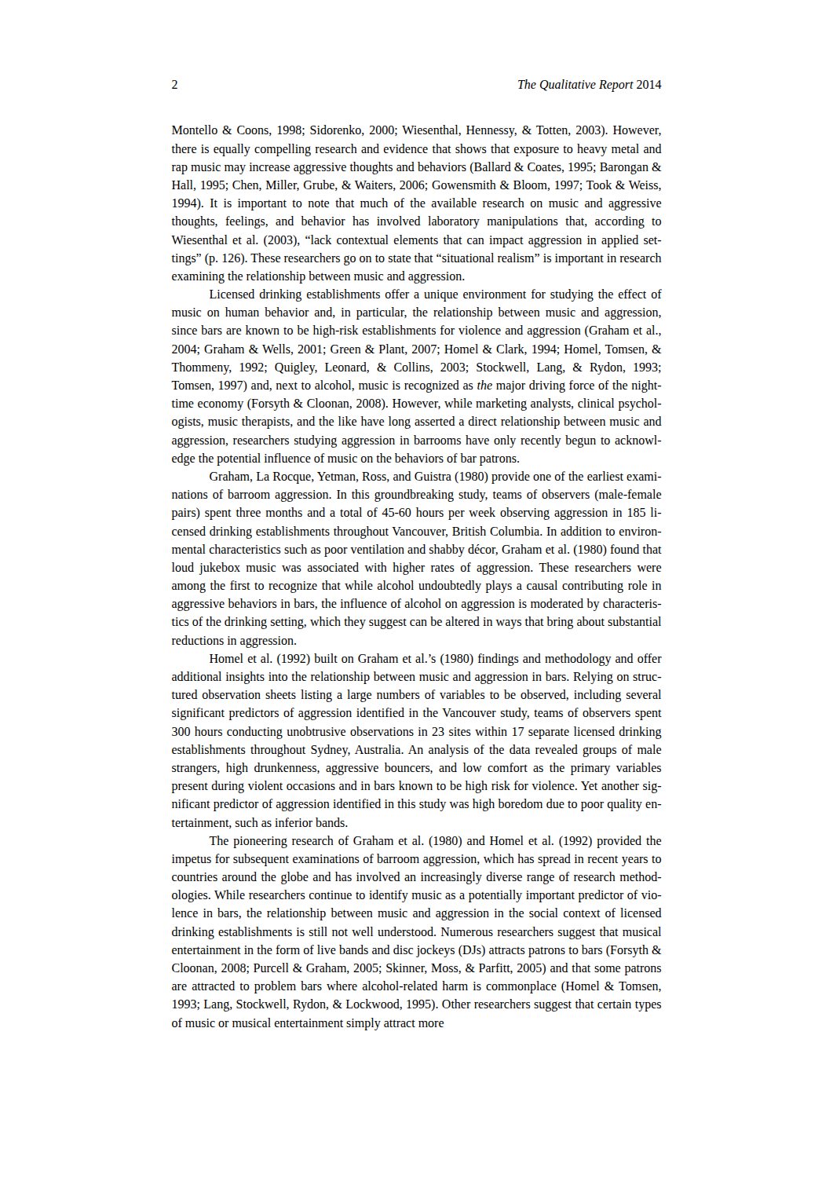2 The Qualitative Report 2014
Montello & Coons, 1998; Sidorenko, 2000; Wiesenthal, Hennessy, & Totten, 2003). However, there is equally compelling research and evidence that shows that exposure to heavy metal and rap music may increase aggressive thoughts and behaviors (Ballard & Coates, 1995; Barongan & Hall, 1995; Chen, Miller, Grube, & Waiters, 2006; Gowensmith & Bloom, 1997; Took & Weiss, 1994). It is important to note that much of the available research on music and aggressive thoughts, feelings, and behavior has involved laboratory manipulations that, according to Wiesenthal et al. (2003), “lack contextual elements that can impact aggression in applied settings” (p. 126). These researchers go on to state that “situational realism” is important in research examining the relationship between music and aggression.
Licensed drinking establishments offer a unique environment for studying the effect of music on human behavior and, in particular, the relationship between music and aggression, since bars are known to be high-risk establishments for violence and aggression (Graham et al., 2004; Graham & Wells, 2001; Green & Plant, 2007; Homel & Clark, 1994; Homel, Tomsen, & Thommeny, 1992; Quigley, Leonard, & Collins, 2003; Stockwell, Lang, & Rydon, 1993; Tomsen, 1997) and, next to alcohol, music is recognized as the major driving force of the night-time economy (Forsyth & Cloonan, 2008). However, while marketing analysts, clinical psychologists, music therapists, and the like have long asserted a direct relationship between music and aggression, researchers studying aggression in barrooms have only recently begun to acknowledge the potential influence of music on the behaviors of bar patrons.
Graham, La Rocque, Yetman, Ross, and Guistra (1980) provide one of the earliest examinations of barroom aggression. In this groundbreaking study, teams of observers (male-female pairs) spent three months and a total of 45-60 hours per week observing aggression in 185 licensed drinking establishments throughout Vancouver, British Columbia. In addition to environmental characteristics such as poor ventilation and shabby décor, Graham et al. (1980) found that loud jukebox music was associated with higher rates of aggression. These researchers were among the first to recognize that while alcohol undoubtedly plays a causal contributing role in aggressive behaviors in bars, the influence of alcohol on aggression is moderated by characteristics of the drinking setting, which they suggest can be altered in ways that bring about substantial reductions in aggression.
Homel et al. (1992) built on Graham et al.’s (1980) findings and methodology and offer additional insights into the relationship between music and aggression in bars. Relying on structured observation sheets listing a large numbers of variables to be observed, including several significant predictors of aggression identified in the Vancouver study, teams of observers spent 300 hours conducting unobtrusive observations in 23 sites within 17 separate licensed drinking establishments throughout Sydney, Australia. An analysis of the data revealed groups of male strangers, high drunkenness, aggressive bouncers, and low comfort as the primary variables present during violent occasions and in bars known to be high risk for violence. Yet another significant predictor of aggression identified in this study was high boredom due to poor quality entertainment, such as inferior bands.
The pioneering research of Graham et al. (1980) and Homel et al. (1992) provided the impetus for subsequent examinations of barroom aggression, which has spread in recent years to countries around the globe and has involved an increasingly diverse range of research methodologies. While researchers continue to identify music as a potentially important predictor of violence in bars, the relationship between music and aggression in the social context of licensed drinking establishments is still not well understood. Numerous researchers suggest that musical entertainment in the form of live bands and disc jockeys (DJs) attracts patrons to bars (Forsyth & Cloonan, 2008; Purcell & Graham, 2005; Skinner, Moss, & Parfitt, 2005) and that some patrons are attracted to problem bars where alcohol-related harm is commonplace (Homel & Tomsen, 1993; Lang, Stockwell, Rydon, & Lockwood, 1995). Other researchers suggest that certain types of music or musical entertainment simply attract more